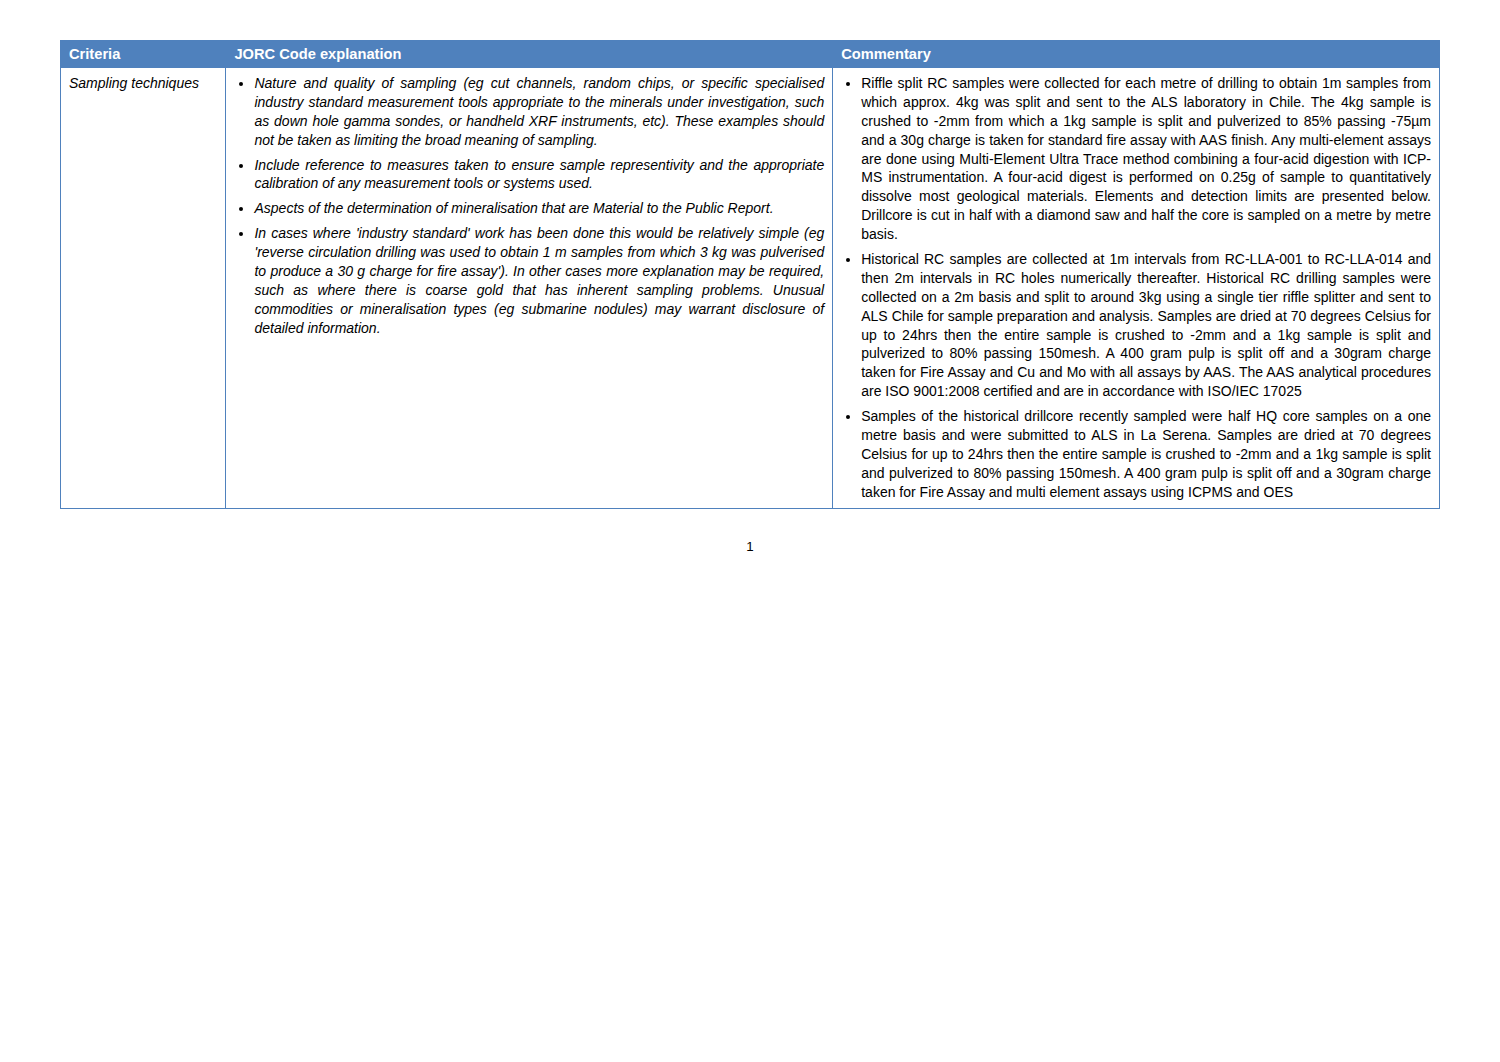| Criteria | JORC Code explanation | Commentary |
| --- | --- | --- |
| Sampling techniques | Nature and quality of sampling (eg cut channels, random chips, or specific specialised industry standard measurement tools appropriate to the minerals under investigation, such as down hole gamma sondes, or handheld XRF instruments, etc). These examples should not be taken as limiting the broad meaning of sampling. Include reference to measures taken to ensure sample representivity and the appropriate calibration of any measurement tools or systems used. Aspects of the determination of mineralisation that are Material to the Public Report. In cases where 'industry standard' work has been done this would be relatively simple (eg 'reverse circulation drilling was used to obtain 1 m samples from which 3 kg was pulverised to produce a 30 g charge for fire assay'). In other cases more explanation may be required, such as where there is coarse gold that has inherent sampling problems. Unusual commodities or mineralisation types (eg submarine nodules) may warrant disclosure of detailed information. | Riffle split RC samples were collected for each metre of drilling to obtain 1m samples from which approx. 4kg was split and sent to the ALS laboratory in Chile. The 4kg sample is crushed to -2mm from which a 1kg sample is split and pulverized to 85% passing -75µm and a 30g charge is taken for standard fire assay with AAS finish. Any multi-element assays are done using Multi-Element Ultra Trace method combining a four-acid digestion with ICP-MS instrumentation. A four-acid digest is performed on 0.25g of sample to quantitatively dissolve most geological materials. Elements and detection limits are presented below. Drillcore is cut in half with a diamond saw and half the core is sampled on a metre by metre basis. Historical RC samples are collected at 1m intervals from RC-LLA-001 to RC-LLA-014 and then 2m intervals in RC holes numerically thereafter. Historical RC drilling samples were collected on a 2m basis and split to around 3kg using a single tier riffle splitter and sent to ALS Chile for sample preparation and analysis. Samples are dried at 70 degrees Celsius for up to 24hrs then the entire sample is crushed to -2mm and a 1kg sample is split and pulverized to 80% passing 150mesh. A 400 gram pulp is split off and a 30gram charge taken for Fire Assay and Cu and Mo with all assays by AAS. The AAS analytical procedures are ISO 9001:2008 certified and are in accordance with ISO/IEC 17025 Samples of the historical drillcore recently sampled were half HQ core samples on a one metre basis and were submitted to ALS in La Serena. Samples are dried at 70 degrees Celsius for up to 24hrs then the entire sample is crushed to -2mm and a 1kg sample is split and pulverized to 80% passing 150mesh. A 400 gram pulp is split off and a 30gram charge taken for Fire Assay and multi element assays using ICPMS and OES |
1